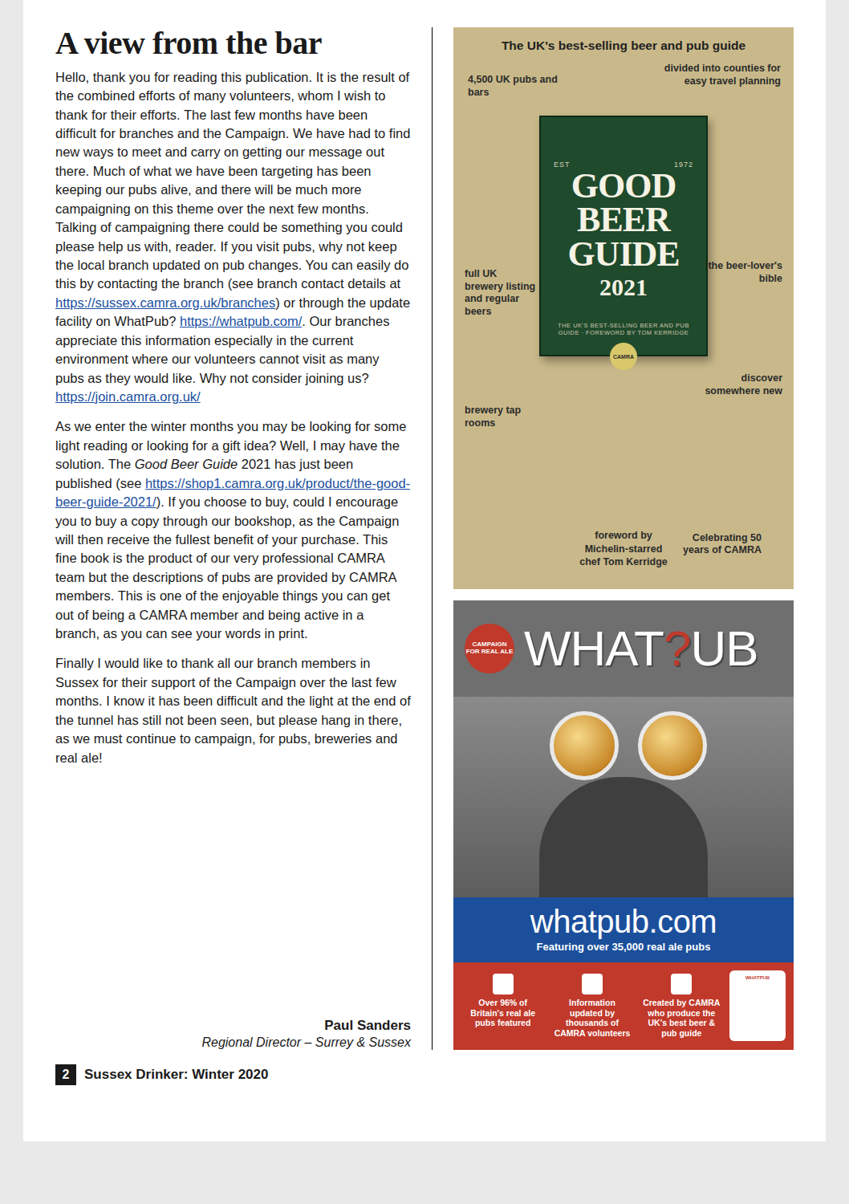A view from the bar
Hello, thank you for reading this publication. It is the result of the combined efforts of many volunteers, whom I wish to thank for their efforts. The last few months have been difficult for branches and the Campaign. We have had to find new ways to meet and carry on getting our message out there. Much of what we have been targeting has been keeping our pubs alive, and there will be much more campaigning on this theme over the next few months. Talking of campaigning there could be something you could please help us with, reader. If you visit pubs, why not keep the local branch updated on pub changes. You can easily do this by contacting the branch (see branch contact details at https://sussex.camra.org.uk/branches) or through the update facility on WhatPub? https://whatpub.com/. Our branches appreciate this information especially in the current environment where our volunteers cannot visit as many pubs as they would like. Why not consider joining us? https://join.camra.org.uk/
As we enter the winter months you may be looking for some light reading or looking for a gift idea? Well, I may have the solution. The Good Beer Guide 2021 has just been published (see https://shop1.camra.org.uk/product/the-good-beer-guide-2021/). If you choose to buy, could I encourage you to buy a copy through our bookshop, as the Campaign will then receive the fullest benefit of your purchase. This fine book is the product of our very professional CAMRA team but the descriptions of pubs are provided by CAMRA members. This is one of the enjoyable things you can get out of being a CAMRA member and being active in a branch, as you can see your words in print.
Finally I would like to thank all our branch members in Sussex for their support of the Campaign over the last few months. I know it has been difficult and the light at the end of the tunnel has still not been seen, but please hang in there, as we must continue to campaign, for pubs, breweries and real ale!
Paul Sanders Regional Director – Surrey & Sussex
The UK's best-selling beer and pub guide
4,500 UK pubs and bars
divided into counties for easy travel planning
full UK brewery listing and regular beers
the beer-lover's bible
discover somewhere new
brewery tap rooms
Celebrating 50 years of CAMRA
EST 1972
GOOD
BEER
GUIDE
2021
THE UK'S BEST-SELLING BEER AND PUB GUIDE · FOREWORD BY TOM KERRIDGE
CAMRA
foreword by
Michelin-starred
chef Tom Kerridge
CAMPAIGN FOR REAL ALE
WHAT?UB
whatpub.com
Featuring over 35,000 real ale pubs
Over 96% of Britain's real ale pubs featured
Information updated by thousands of CAMRA volunteers
Created by CAMRA who produce the UK's best beer & pub guide
Thousands of pubs at your fingertips!
2
Sussex Drinker: Winter 2020